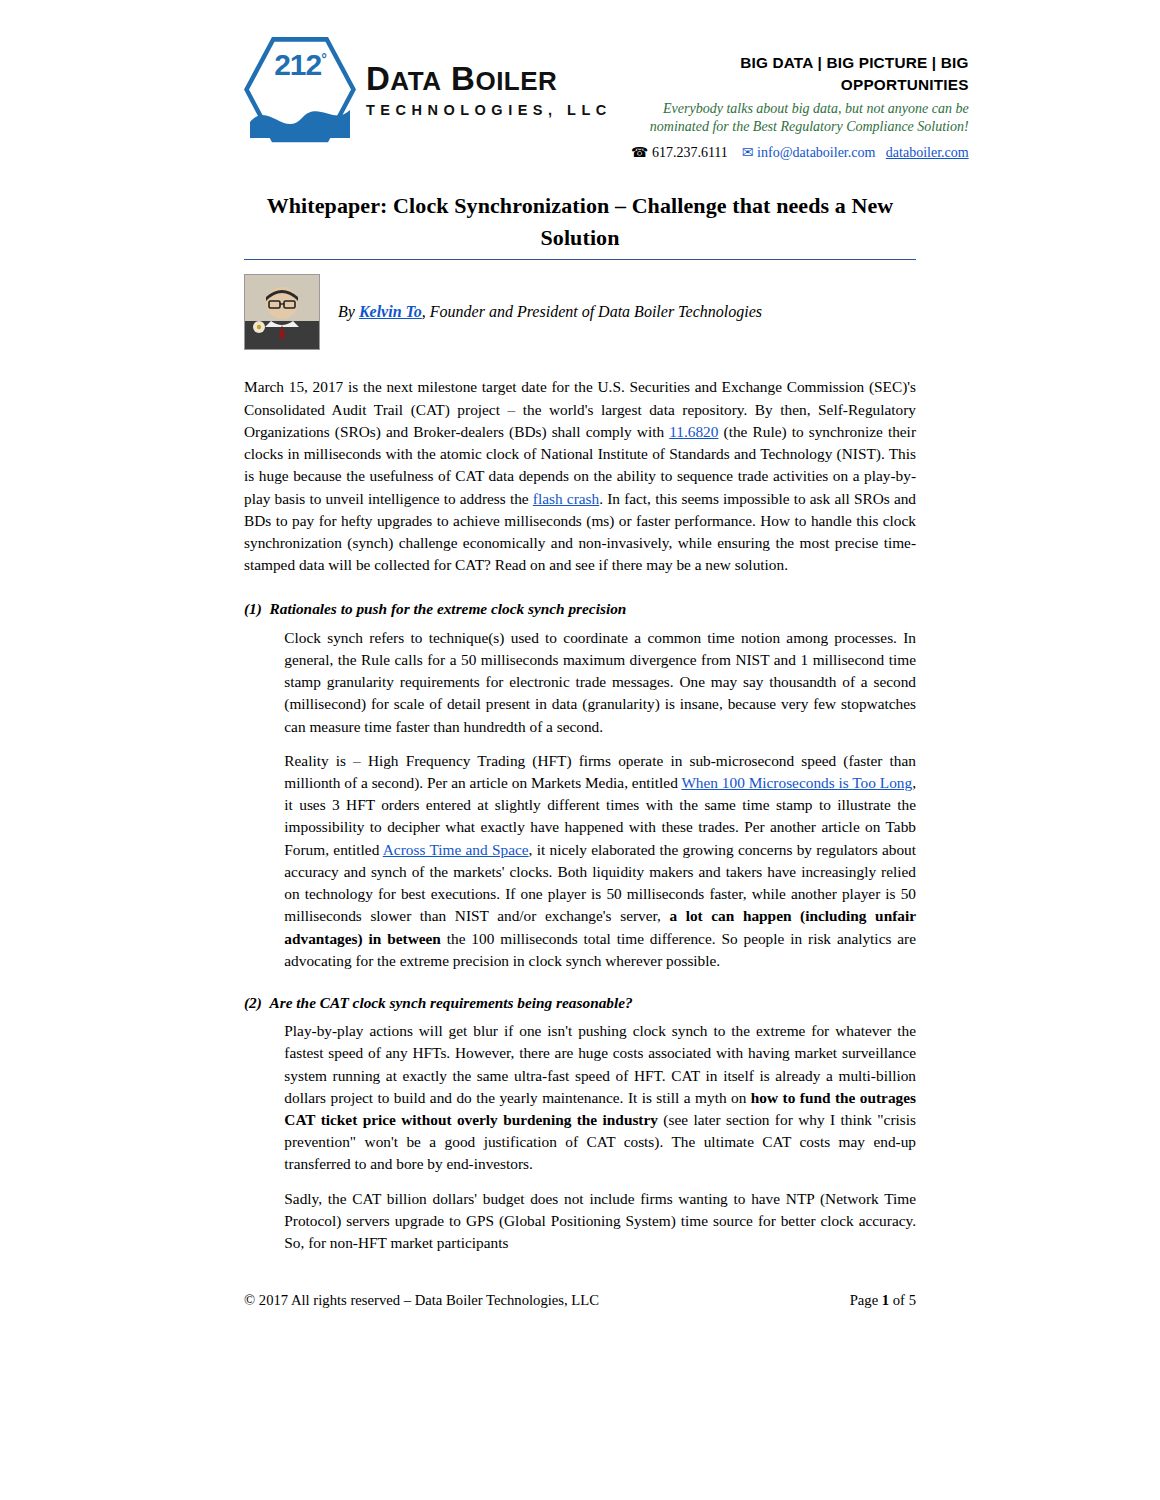212°
DATA BOILER
TECHNOLOGIES, LLC
BIG DATA | BIG PICTURE | BIG OPPORTUNITIES
Everybody talks about big data, but not anyone can be
nominated for the Best Regulatory Compliance Solution!
☎ 617.237.6111 ✉ info@databoiler.com databoiler.com
Whitepaper: Clock Synchronization – Challenge that needs a New Solution
By Kelvin To, Founder and President of Data Boiler Technologies
March 15, 2017 is the next milestone target date for the U.S. Securities and Exchange Commission (SEC)'s Consolidated Audit Trail (CAT) project – the world's largest data repository. By then, Self-Regulatory Organizations (SROs) and Broker-dealers (BDs) shall comply with 11.6820 (the Rule) to synchronize their clocks in milliseconds with the atomic clock of National Institute of Standards and Technology (NIST). This is huge because the usefulness of CAT data depends on the ability to sequence trade activities on a play-by-play basis to unveil intelligence to address the flash crash. In fact, this seems impossible to ask all SROs and BDs to pay for hefty upgrades to achieve milliseconds (ms) or faster performance. How to handle this clock synchronization (synch) challenge economically and non-invasively, while ensuring the most precise time-stamped data will be collected for CAT? Read on and see if there may be a new solution.
(1) Rationales to push for the extreme clock synch precision
Clock synch refers to technique(s) used to coordinate a common time notion among processes. In general, the Rule calls for a 50 milliseconds maximum divergence from NIST and 1 millisecond time stamp granularity requirements for electronic trade messages. One may say thousandth of a second (millisecond) for scale of detail present in data (granularity) is insane, because very few stopwatches can measure time faster than hundredth of a second.
Reality is – High Frequency Trading (HFT) firms operate in sub-microsecond speed (faster than millionth of a second). Per an article on Markets Media, entitled When 100 Microseconds is Too Long, it uses 3 HFT orders entered at slightly different times with the same time stamp to illustrate the impossibility to decipher what exactly have happened with these trades. Per another article on Tabb Forum, entitled Across Time and Space, it nicely elaborated the growing concerns by regulators about accuracy and synch of the markets' clocks. Both liquidity makers and takers have increasingly relied on technology for best executions. If one player is 50 milliseconds faster, while another player is 50 milliseconds slower than NIST and/or exchange's server, a lot can happen (including unfair advantages) in between the 100 milliseconds total time difference. So people in risk analytics are advocating for the extreme precision in clock synch wherever possible.
(2) Are the CAT clock synch requirements being reasonable?
Play-by-play actions will get blur if one isn't pushing clock synch to the extreme for whatever the fastest speed of any HFTs. However, there are huge costs associated with having market surveillance system running at exactly the same ultra-fast speed of HFT. CAT in itself is already a multi-billion dollars project to build and do the yearly maintenance. It is still a myth on how to fund the outrages CAT ticket price without overly burdening the industry (see later section for why I think "crisis prevention" won't be a good justification of CAT costs). The ultimate CAT costs may end-up transferred to and bore by end-investors.
Sadly, the CAT billion dollars' budget does not include firms wanting to have NTP (Network Time Protocol) servers upgrade to GPS (Global Positioning System) time source for better clock accuracy. So, for non-HFT market participants
© 2017 All rights reserved – Data Boiler Technologies, LLC
Page 1 of 5